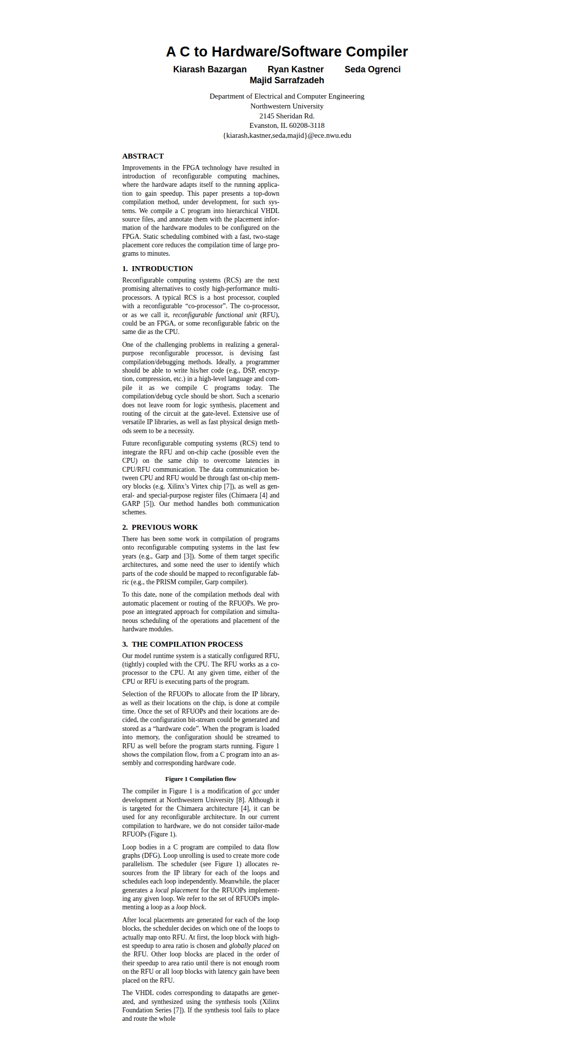A C to Hardware/Software Compiler
Kiarash Bazargan Ryan Kastner Seda Ogrenci Majid Sarrafzadeh
Department of Electrical and Computer Engineering
Northwestern University
2145 Sheridan Rd.
Evanston, IL 60208-3118
{kiarash,kastner,seda,majid}@ece.nwu.edu
ABSTRACT
Improvements in the FPGA technology have resulted in introduction of reconfigurable computing machines, where the hardware adapts itself to the running application to gain speedup. This paper presents a top-down compilation method, under development, for such systems. We compile a C program into hierarchical VHDL source files, and annotate them with the placement information of the hardware modules to be configured on the FPGA. Static scheduling combined with a fast, two-stage placement core reduces the compilation time of large programs to minutes.
1. INTRODUCTION
Reconfigurable computing systems (RCS) are the next promising alternatives to costly high-performance multi-processors. A typical RCS is a host processor, coupled with a reconfigurable “co-processor”. The co-processor, or as we call it, reconfigurable functional unit (RFU), could be an FPGA, or some reconfigurable fabric on the same die as the CPU.
One of the challenging problems in realizing a general-purpose reconfigurable processor, is devising fast compilation/debugging methods. Ideally, a programmer should be able to write his/her code (e.g., DSP, encryption, compression, etc.) in a high-level language and compile it as we compile C programs today. The compilation/debug cycle should be short. Such a scenario does not leave room for logic synthesis, placement and routing of the circuit at the gate-level. Extensive use of versatile IP libraries, as well as fast physical design methods seem to be a necessity.
Future reconfigurable computing systems (RCS) tend to integrate the RFU and on-chip cache (possible even the CPU) on the same chip to overcome latencies in CPU/RFU communication. The data communication between CPU and RFU would be through fast on-chip memory blocks (e.g. Xilinx’s Virtex chip [7]), as well as general- and special-purpose register files (Chimaera [4] and GARP [5]). Our method handles both communication schemes.
2. PREVIOUS WORK
There has been some work in compilation of programs onto reconfigurable computing systems in the last few years (e.g., Garp and [3]). Some of them target specific architectures, and some need the user to identify which parts of the code should be mapped to reconfigurable fabric (e.g., the PRISM compiler, Garp compiler).
To this date, none of the compilation methods deal with automatic placement or routing of the RFUOPs. We propose an integrated approach for compilation and simultaneous scheduling of the operations and placement of the hardware modules.
3. THE COMPILATION PROCESS
Our model runtime system is a statically configured RFU, (tightly) coupled with the CPU. The RFU works as a coprocessor to the CPU. At any given time, either of the CPU or RFU is executing parts of the program.
Selection of the RFUOPs to allocate from the IP library, as well as their locations on the chip, is done at compile time. Once the set of RFUOPs and their locations are decided, the configuration bit-stream could be generated and stored as a “hardware code”. When the program is loaded into memory, the configuration should be streamed to RFU as well before the program starts running. Figure 1 shows the compilation flow, from a C program into an assembly and corresponding hardware code.
Figure 1 Compilation flow
The compiler in Figure 1 is a modification of gcc under development at Northwestern University [8]. Although it is targeted for the Chimaera architecture [4], it can be used for any reconfigurable architecture. In our current compilation to hardware, we do not consider tailor-made RFUOPs (Figure 1).
Loop bodies in a C program are compiled to data flow graphs (DFG). Loop unrolling is used to create more code parallelism. The scheduler (see Figure 1) allocates resources from the IP library for each of the loops and schedules each loop independently. Meanwhile, the placer generates a local placement for the RFUOPs implementing any given loop. We refer to the set of RFUOPs implementing a loop as a loop block.
After local placements are generated for each of the loop blocks, the scheduler decides on which one of the loops to actually map onto RFU. At first, the loop block with highest speedup to area ratio is chosen and globally placed on the RFU. Other loop blocks are placed in the order of their speedup to area ratio until there is not enough room on the RFU or all loop blocks with latency gain have been placed on the RFU.
The VHDL codes corresponding to datapaths are generated, and synthesized using the synthesis tools (Xilinx Foundation Series [7]). If the synthesis tool fails to place and route the whole